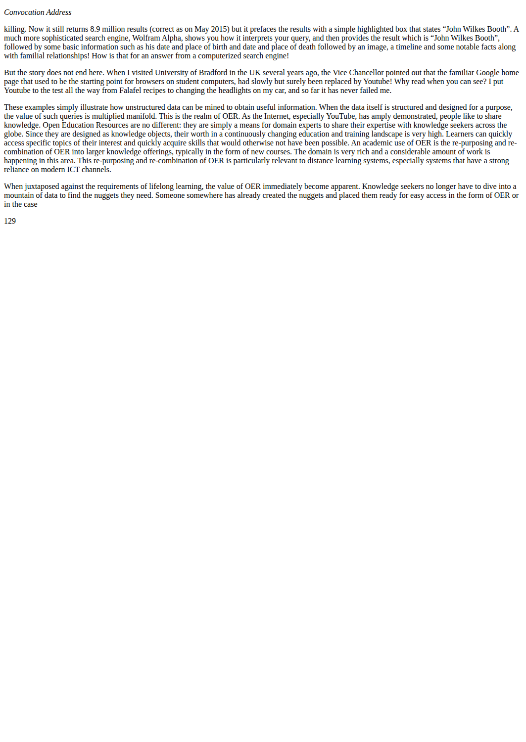Convocation Address
killing. Now it still returns 8.9 million results (correct as on May 2015) but it prefaces the results with a simple highlighted box that states “John Wilkes Booth”. A much more sophisticated search engine, Wolfram Alpha, shows you how it interprets your query, and then provides the result which is “John Wilkes Booth”, followed by some basic information such as his date and place of birth and date and place of death followed by an image, a timeline and some notable facts along with familial relationships! How is that for an answer from a computerized search engine!
But the story does not end here. When I visited University of Bradford in the UK several years ago, the Vice Chancellor pointed out that the familiar Google home page that used to be the starting point for browsers on student computers, had slowly but surely been replaced by Youtube! Why read when you can see? I put Youtube to the test all the way from Falafel recipes to changing the headlights on my car, and so far it has never failed me.
These examples simply illustrate how unstructured data can be mined to obtain useful information. When the data itself is structured and designed for a purpose, the value of such queries is multiplied manifold. This is the realm of OER. As the Internet, especially YouTube, has amply demonstrated, people like to share knowledge. Open Education Resources are no different: they are simply a means for domain experts to share their expertise with knowledge seekers across the globe. Since they are designed as knowledge objects, their worth in a continuously changing education and training landscape is very high. Learners can quickly access specific topics of their interest and quickly acquire skills that would otherwise not have been possible. An academic use of OER is the re-purposing and re-combination of OER into larger knowledge offerings, typically in the form of new courses. The domain is very rich and a considerable amount of work is happening in this area. This re-purposing and re-combination of OER is particularly relevant to distance learning systems, especially systems that have a strong reliance on modern ICT channels.
When juxtaposed against the requirements of lifelong learning, the value of OER immediately become apparent. Knowledge seekers no longer have to dive into a mountain of data to find the nuggets they need. Someone somewhere has already created the nuggets and placed them ready for easy access in the form of OER or in the case
129